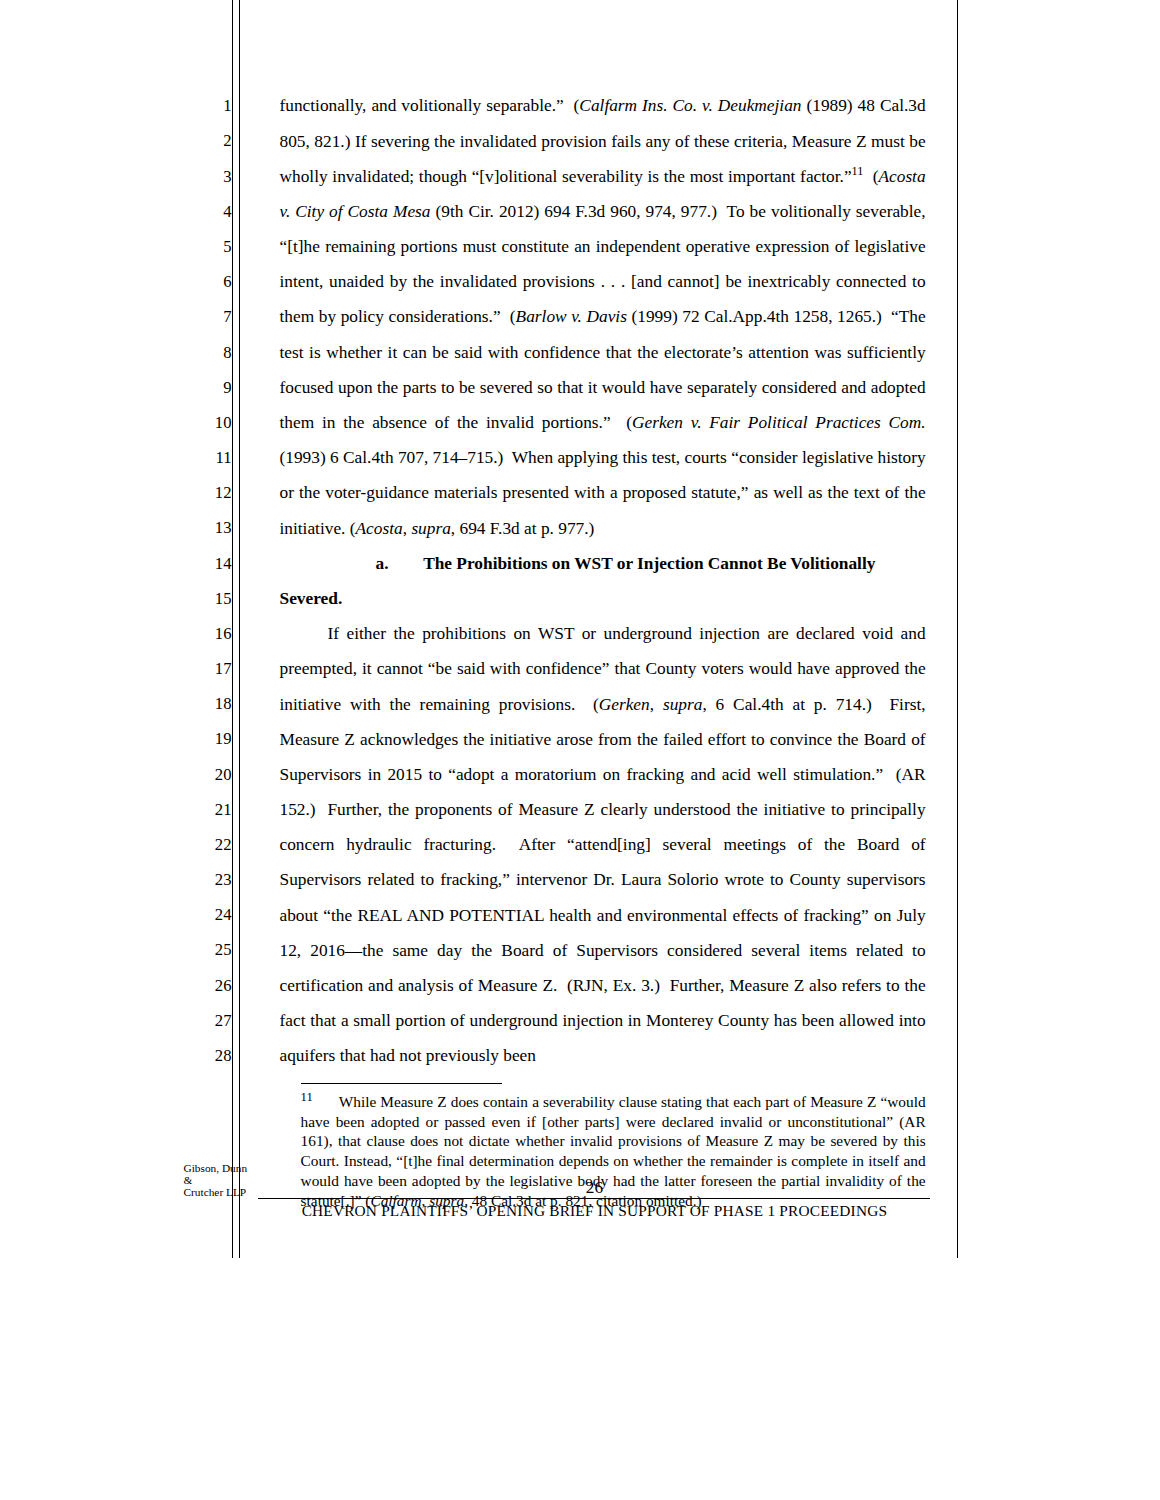1
2
3
4
5
6
7
8
9
10
11
12
13
14
15
16
17
18
19
20
21
22
23
24
25
26
27
28
functionally, and volitionally separable.” (Calfarm Ins. Co. v. Deukmejian (1989) 48 Cal.3d 805, 821.) If severing the invalidated provision fails any of these criteria, Measure Z must be wholly invalidated; though “[v]olitional severability is the most important factor.”11 (Acosta v. City of Costa Mesa (9th Cir. 2012) 694 F.3d 960, 974, 977.) To be volitionally severable, “[t]he remaining portions must constitute an independent operative expression of legislative intent, unaided by the invalidated provisions . . . [and cannot] be inextricably connected to them by policy considerations.” (Barlow v. Davis (1999) 72 Cal.App.4th 1258, 1265.) “The test is whether it can be said with confidence that the electorate’s attention was sufficiently focused upon the parts to be severed so that it would have separately considered and adopted them in the absence of the invalid portions.” (Gerken v. Fair Political Practices Com. (1993) 6 Cal.4th 707, 714–715.) When applying this test, courts “consider legislative history or the voter-guidance materials presented with a proposed statute,” as well as the text of the initiative. (Acosta, supra, 694 F.3d at p. 977.)
a.  The Prohibitions on WST or Injection Cannot Be Volitionally Severed.
If either the prohibitions on WST or underground injection are declared void and preempted, it cannot “be said with confidence” that County voters would have approved the initiative with the remaining provisions. (Gerken, supra, 6 Cal.4th at p. 714.) First, Measure Z acknowledges the initiative arose from the failed effort to convince the Board of Supervisors in 2015 to “adopt a moratorium on fracking and acid well stimulation.” (AR 152.) Further, the proponents of Measure Z clearly understood the initiative to principally concern hydraulic fracturing. After “attend[ing] several meetings of the Board of Supervisors related to fracking,” intervenor Dr. Laura Solorio wrote to County supervisors about “the REAL AND POTENTIAL health and environmental effects of fracking” on July 12, 2016—the same day the Board of Supervisors considered several items related to certification and analysis of Measure Z. (RJN, Ex. 3.) Further, Measure Z also refers to the fact that a small portion of underground injection in Monterey County has been allowed into aquifers that had not previously been
11 While Measure Z does contain a severability clause stating that each part of Measure Z “would have been adopted or passed even if [other parts] were declared invalid or unconstitutional” (AR 161), that clause does not dictate whether invalid provisions of Measure Z may be severed by this Court. Instead, “[t]he final determination depends on whether the remainder is complete in itself and would have been adopted by the legislative body had the latter foreseen the partial invalidity of the statute[.]” (Calfarm, supra, 48 Cal.3d at p. 821, citation omitted.)
Gibson, Dunn &
Crutcher LLP
26
CHEVRON PLAINTIFFS’ OPENING BRIEF IN SUPPORT OF PHASE 1 PROCEEDINGS